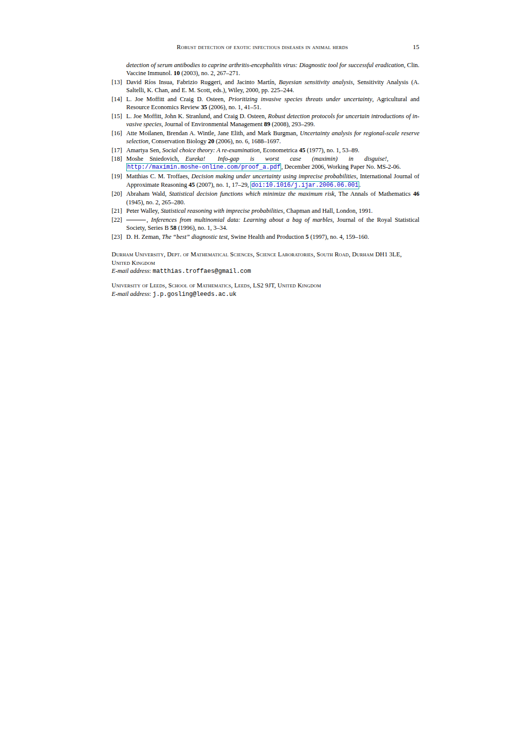Robust detection of exotic infectious diseases in animal herds 15
detection of serum antibodies to caprine arthritis-encephalitis virus: Diagnostic tool for successful eradication, Clin. Vaccine Immunol. 10 (2003), no. 2, 267–271.
[13] David Ríos Insua, Fabrizio Ruggeri, and Jacinto Martín, Bayesian sensitivity analysis, Sensitivity Analysis (A. Saltelli, K. Chan, and E. M. Scott, eds.), Wiley, 2000, pp. 225–244.
[14] L. Joe Moffitt and Craig D. Osteen, Prioritizing invasive species threats under uncertainty, Agricultural and Resource Economics Review 35 (2006), no. 1, 41–51.
[15] L. Joe Moffitt, John K. Stranlund, and Craig D. Osteen, Robust detection protocols for uncertain introductions of invasive species, Journal of Environmental Management 89 (2008), 293–299.
[16] Atte Moilanen, Brendan A. Wintle, Jane Elith, and Mark Burgman, Uncertainty analysis for regional-scale reserve selection, Conservation Biology 20 (2006), no. 6, 1688–1697.
[17] Amartya Sen, Social choice theory: A re-examination, Econometrica 45 (1977), no. 1, 53–89.
[18] Moshe Sniedovich, Eureka! Info-gap is worst case (maximin) in disguise!,
http://maximin.moshe-online.com/proof_a.pdf, December 2006, Working Paper No. MS-2-06.
[19] Matthias C. M. Troffaes, Decision making under uncertainty using imprecise probabilities, International Journal of Approximate Reasoning 45 (2007), no. 1, 17–29, doi:10.1016/j.ijar.2006.06.001.
[20] Abraham Wald, Statistical decision functions which minimize the maximum risk, The Annals of Mathematics 46 (1945), no. 2, 265–280.
[21] Peter Walley, Statistical reasoning with imprecise probabilities, Chapman and Hall, London, 1991.
[22] , Inferences from multinomial data: Learning about a bag of marbles, Journal of the Royal Statistical Society, Series B 58 (1996), no. 1, 3–34.
[23] D. H. Zeman, The “best” diagnostic test, Swine Health and Production 5 (1997), no. 4, 159–160.
Durham University, Dept. of Mathematical Sciences, Science Laboratories, South Road, Durham DH1 3LE, United Kingdom
E-mail address: matthias.troffaes@gmail.com
University of Leeds, School of Mathematics, Leeds, LS2 9JT, United Kingdom
E-mail address: j.p.gosling@leeds.ac.uk